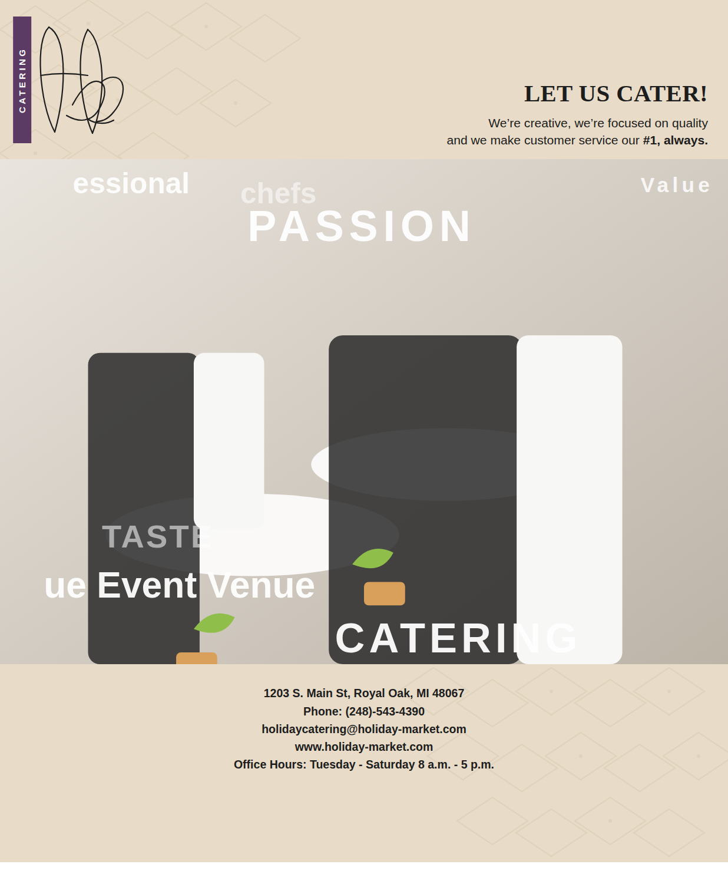Catering
LET US CATER!
We’re creative, we’re focused on quality
and we make customer service our #1, always.
essional chefs Value PASSION TASTE ue Event Venue CATERING
1203 S. Main St, Royal Oak, MI 48067 Phone: (248)-543-4390 holidaycatering@holiday-market.com www.holiday-market.com Office Hours: Tuesday - Saturday 8 a.m. - 5 p.m.